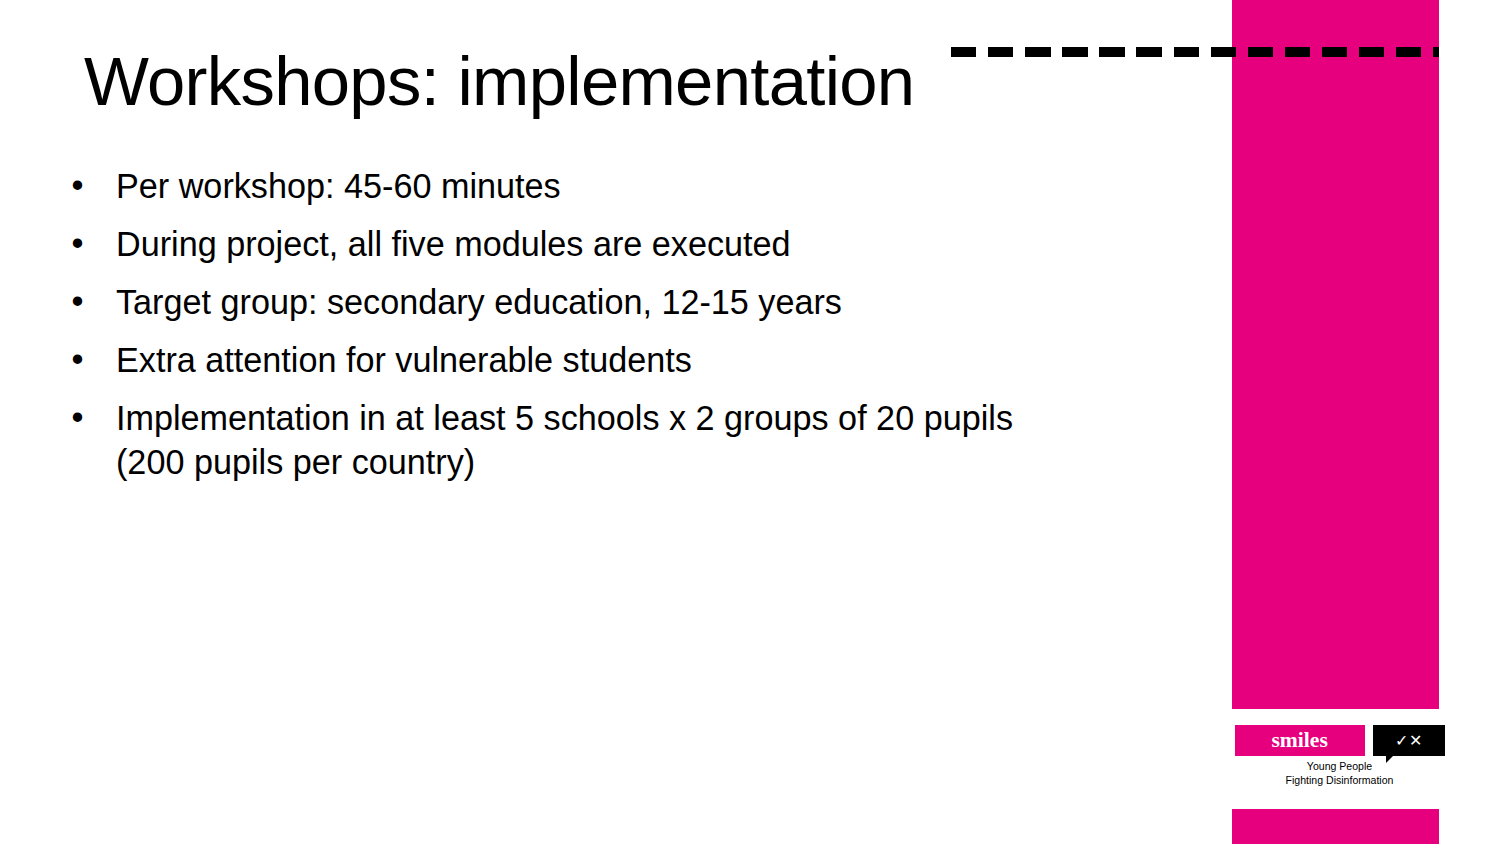Workshops: implementation
Per workshop: 45-60 minutes
During project, all five modules are executed
Target group: secondary education, 12-15 years
Extra attention for vulnerable students
Implementation in at least 5 schools x 2 groups of 20 pupils (200 pupils per country)
smiles
✓✕
Young People
Fighting Disinformation